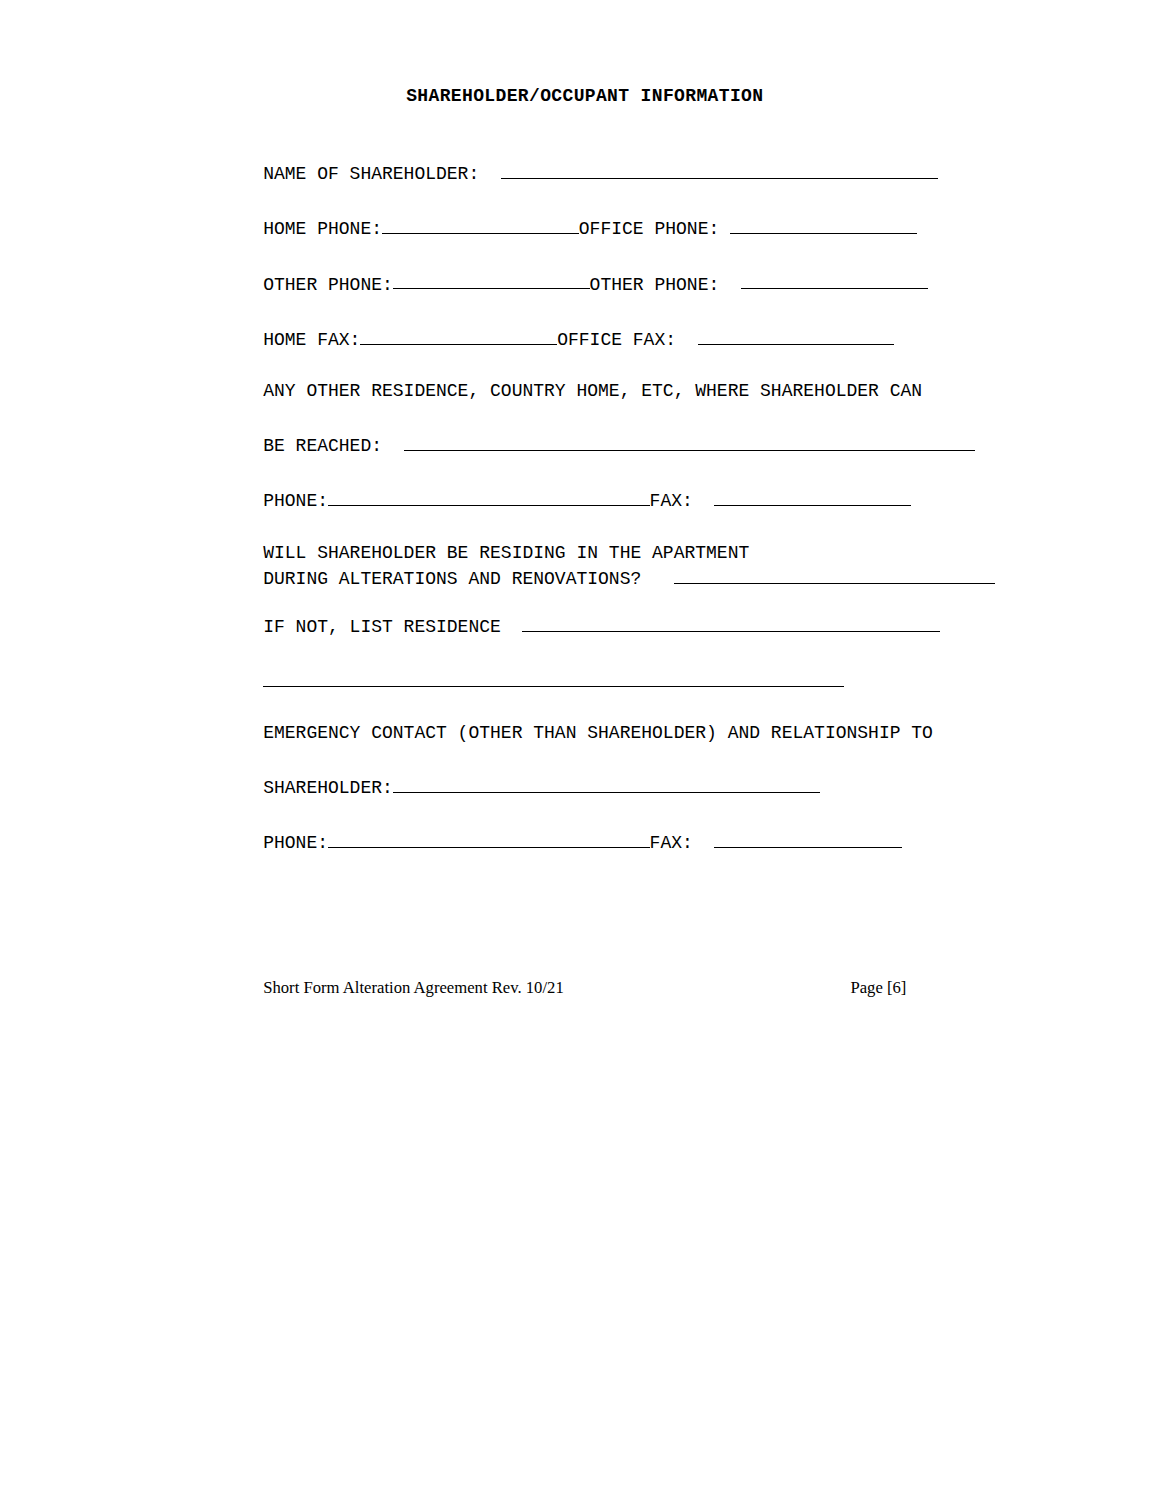SHAREHOLDER/OCCUPANT INFORMATION
NAME OF SHAREHOLDER:
HOME PHONE: OFFICE PHONE:
OTHER PHONE: OTHER PHONE:
HOME FAX: OFFICE FAX:
ANY OTHER RESIDENCE, COUNTRY HOME, ETC, WHERE SHAREHOLDER CAN
BE REACHED:
PHONE: FAX:
WILL SHAREHOLDER BE RESIDING IN THE APARTMENT
DURING ALTERATIONS AND RENOVATIONS?
IF NOT, LIST RESIDENCE
EMERGENCY CONTACT (OTHER THAN SHAREHOLDER) AND RELATIONSHIP TO
SHAREHOLDER:
PHONE: FAX:
Short Form Alteration Agreement Rev. 10/21
Page [6]